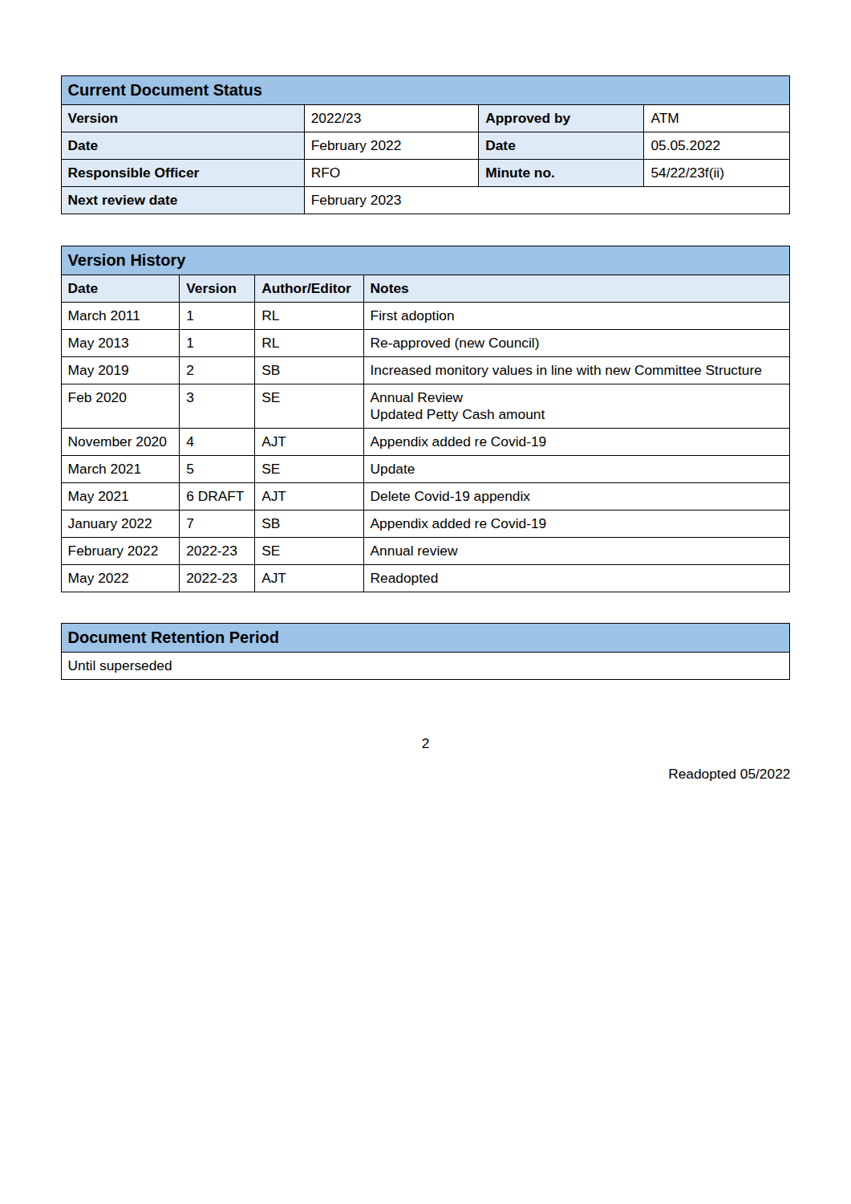Current Document Status
| Version | 2022/23 | Approved by | ATM |
| Date | February 2022 | Date | 05.05.2022 |
| Responsible Officer | RFO | Minute no. | 54/22/23f(ii) |
| Next review date | February 2023 |
Version History
| Date | Version | Author/Editor | Notes |
| --- | --- | --- | --- |
| March 2011 | 1 | RL | First adoption |
| May 2013 | 1 | RL | Re-approved (new Council) |
| May 2019 | 2 | SB | Increased monitory values in line with new Committee Structure |
| Feb 2020 | 3 | SE | Annual Review Updated Petty Cash amount |
| November 2020 | 4 | AJT | Appendix added re Covid-19 |
| March 2021 | 5 | SE | Update |
| May 2021 | 6 DRAFT | AJT | Delete Covid-19 appendix |
| January 2022 | 7 | SB | Appendix added re Covid-19 |
| February 2022 | 2022-23 | SE | Annual review |
| May 2022 | 2022-23 | AJT | Readopted |
Document Retention Period
Until superseded
2
Readopted 05/2022